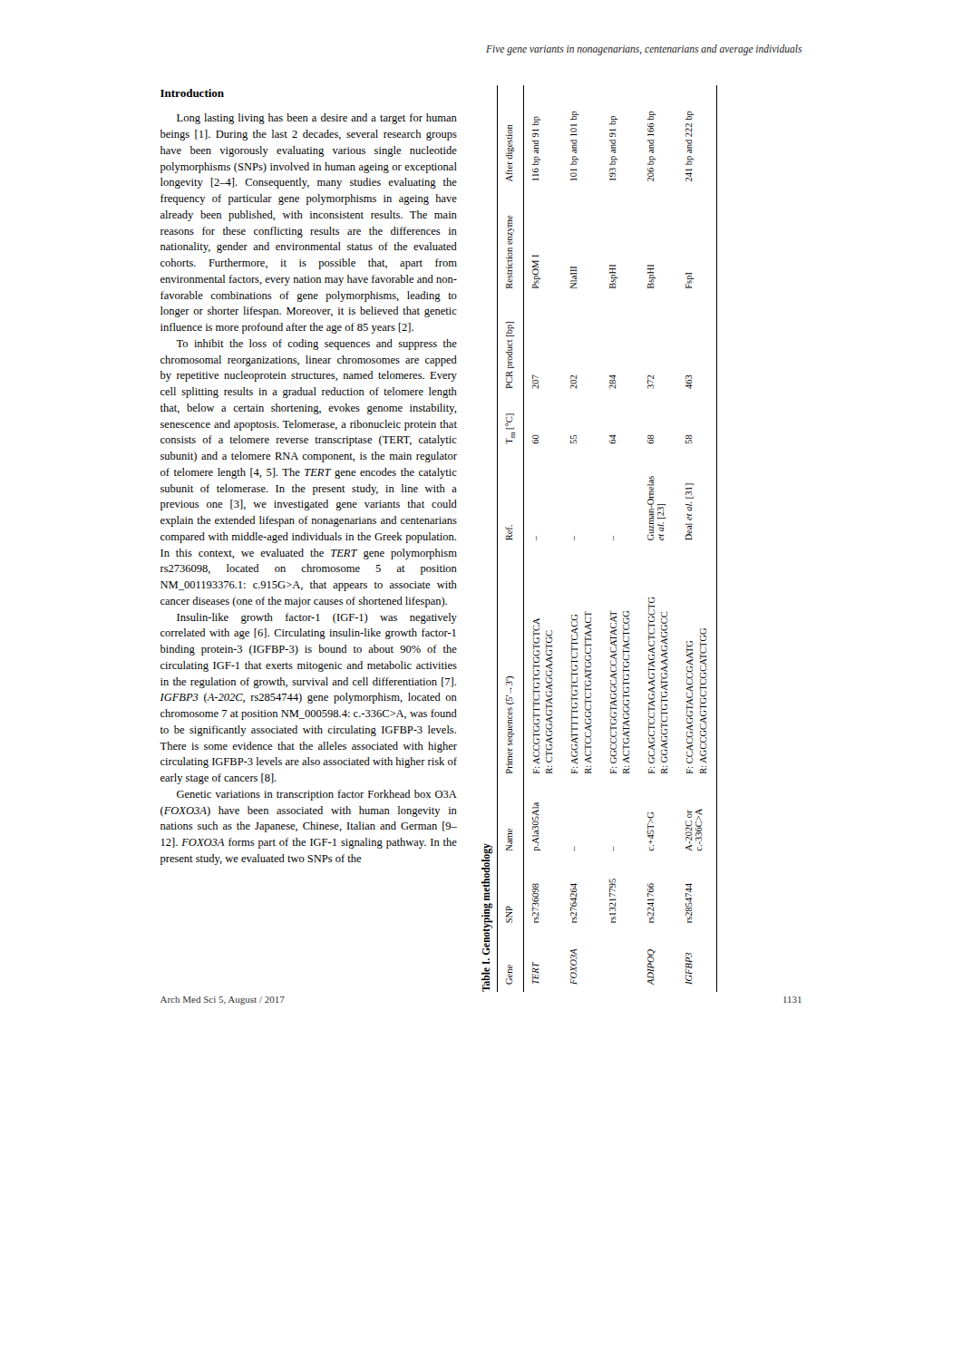Five gene variants in nonagenarians, centenarians and average individuals
Introduction
Long lasting living has been a desire and a target for human beings [1]. During the last 2 decades, several research groups have been vigorously evaluating various single nucleotide polymorphisms (SNPs) involved in human ageing or exceptional longevity [2–4]. Consequently, many studies evaluating the frequency of particular gene polymorphisms in ageing have already been published, with inconsistent results. The main reasons for these conflicting results are the differences in nationality, gender and environmental status of the evaluated cohorts. Furthermore, it is possible that, apart from environmental factors, every nation may have favorable and non-favorable combinations of gene polymorphisms, leading to longer or shorter lifespan. Moreover, it is believed that genetic influence is more profound after the age of 85 years [2].
To inhibit the loss of coding sequences and suppress the chromosomal reorganizations, linear chromosomes are capped by repetitive nucleoprotein structures, named telomeres. Every cell splitting results in a gradual reduction of telomere length that, below a certain shortening, evokes genome instability, senescence and apoptosis. Telomerase, a ribonucleic protein that consists of a telomere reverse transcriptase (TERT, catalytic subunit) and a telomere RNA component, is the main regulator of telomere length [4, 5]. The TERT gene encodes the catalytic subunit of telomerase. In the present study, in line with a previous one [3], we investigated gene variants that could explain the extended lifespan of nonagenarians and centenarians compared with middle-aged individuals in the Greek population. In this context, we evaluated the TERT gene polymorphism rs2736098, located on chromosome 5 at position NM_001193376.1: c.915G>A, that appears to associate with cancer diseases (one of the major causes of shortened lifespan).
Insulin-like growth factor-1 (IGF-1) was negatively correlated with age [6]. Circulating insulin-like growth factor-1 binding protein-3 (IGFBP-3) is bound to about 90% of the circulating IGF-1 that exerts mitogenic and metabolic activities in the regulation of growth, survival and cell differentiation [7]. IGFBP3 (A-202C, rs2854744) gene polymorphism, located on chromosome 7 at position NM_000598.4: c.-336C>A, was found to be significantly associated with circulating IGFBP-3 levels. There is some evidence that the alleles associated with higher circulating IGFBP-3 levels are also associated with higher risk of early stage of cancers [8].
Genetic variations in transcription factor Forkhead box O3A (FOXO3A) have been associated with human longevity in nations such as the Japanese, Chinese, Italian and German [9–12]. FOXO3A forms part of the IGF-1 signaling pathway. In the present study, we evaluated two SNPs of the
Table I. Genotyping methodology
| Gene | SNP | Name | Primer sequences (5'→3') | Ref. | T m [°C] | PCR product [bp] | Restriction enzyme | After digestion |
| --- | --- | --- | --- | --- | --- | --- | --- | --- |
| TERT | rs2736098 | p.Ala305Ala | F: ACCGTGGTTTCTGTGTGGTGTCA R: CTGAGGAGTAGAGGAAGTGC | – | 60 | 207 | PspOM I | 116 bp and 91 bp |
| FOXO3A | rs2764264 | – | F: AGGATTTTTGTGTCTGTCTTCACG R: ACTCCAGGCTCTGATGGCTTAACT | – | 55 | 202 | NlaIII | 101 bp and 101 bp |
| | rs13217795 | – | F: GGCCCTGGTAGGCACCACATACAT R: ACTGATAGGGTGTGTGCTACTCGG | – | 64 | 284 | BspHI | 193 bp and 91 bp |
| ADIPOQ | rs2241766 | c.+45T>G | F: GCAGCTCCTAGAAGTAGACTCTGCTG R: GGAGGTCTGTGATGAAAGAGGCC | Guzman-Ornelas et al. [23] | 68 | 372 | BspHI | 206 bp and 166 bp |
| IGFBP3 | rs2854744 | A-202C or c.-336C>A | F: CCACGAGGTACACCGAATG R: AGCCGCAGTGCTCGCATCTGG | Deal et al. [31] | 58 | 463 | FspI | 241 bp and 222 bp |
Arch Med Sci 5, August / 2017
1131